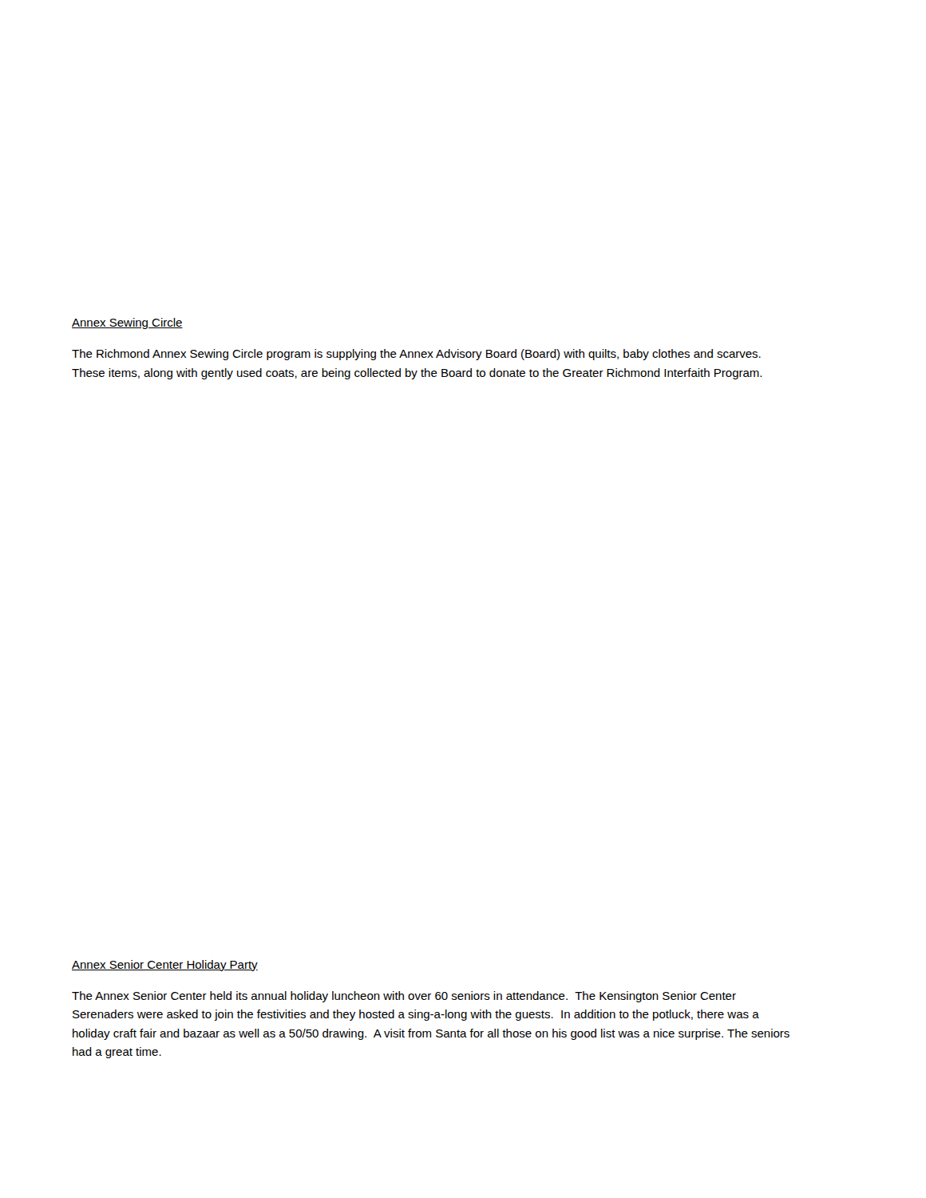Annex Sewing Circle
The Richmond Annex Sewing Circle program is supplying the Annex Advisory Board (Board) with quilts, baby clothes and scarves. These items, along with gently used coats, are being collected by the Board to donate to the Greater Richmond Interfaith Program.
Annex Senior Center Holiday Party
The Annex Senior Center held its annual holiday luncheon with over 60 seniors in attendance. The Kensington Senior Center Serenaders were asked to join the festivities and they hosted a sing-a-long with the guests. In addition to the potluck, there was a holiday craft fair and bazaar as well as a 50/50 drawing. A visit from Santa for all those on his good list was a nice surprise. The seniors had a great time.